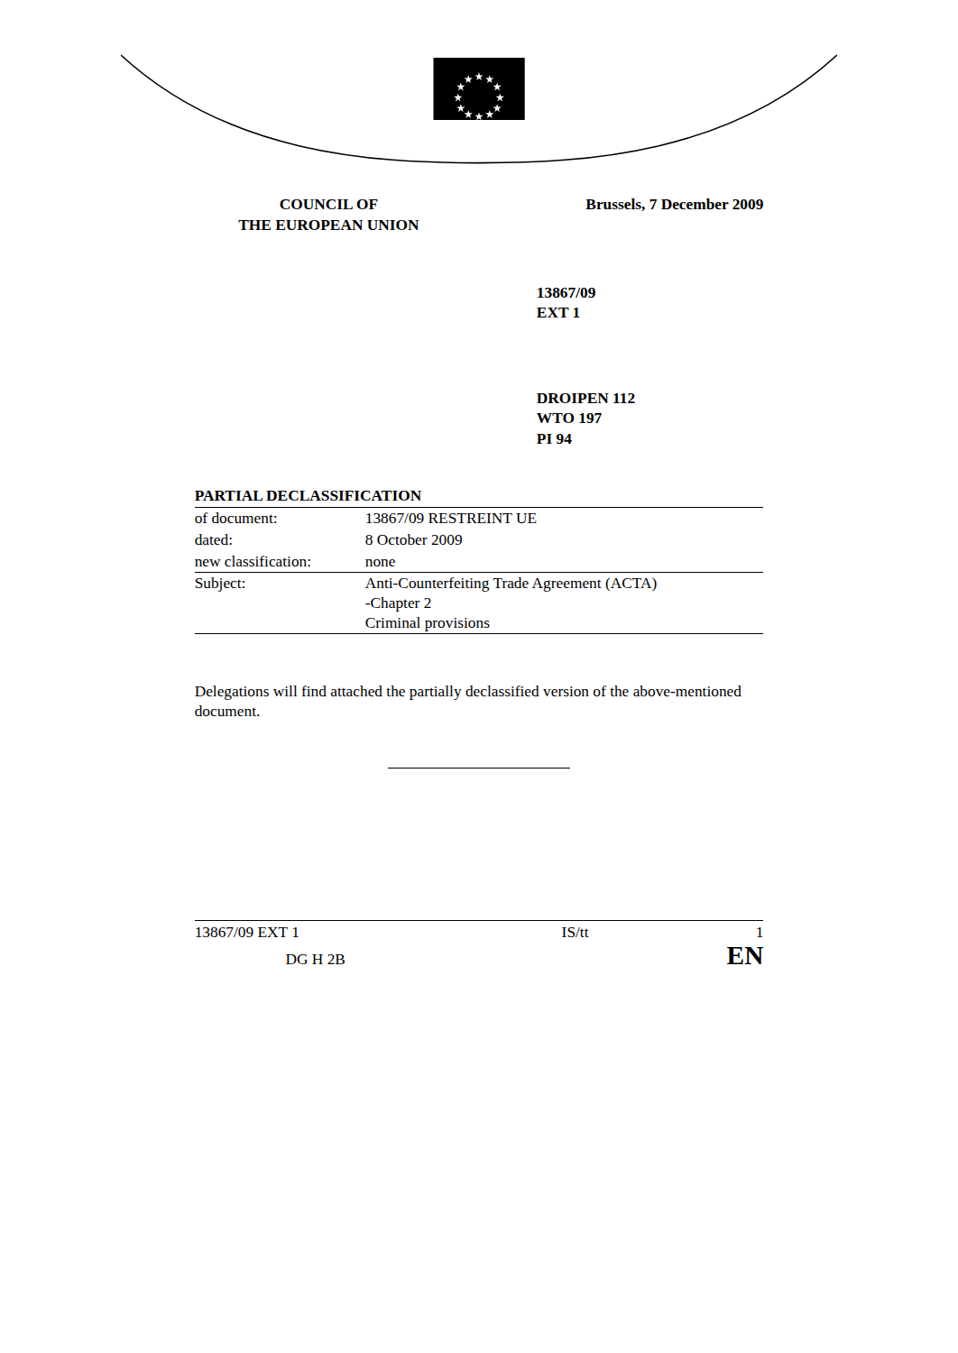COUNCIL OF
THE EUROPEAN UNION
Brussels, 7 December 2009
13867/09
EXT 1
DROIPEN 112
WTO 197
PI 94
PARTIAL DECLASSIFICATION
| of document: | 13867/09 RESTREINT UE |
| dated: | 8 October 2009 |
| new classification: | none |
| Subject: | Anti-Counterfeiting Trade Agreement (ACTA) -Chapter 2 Criminal provisions |
Delegations will find attached the partially declassified version of the above-mentioned document.
13867/09 EXT 1
IS/tt
1
DG H 2B
EN